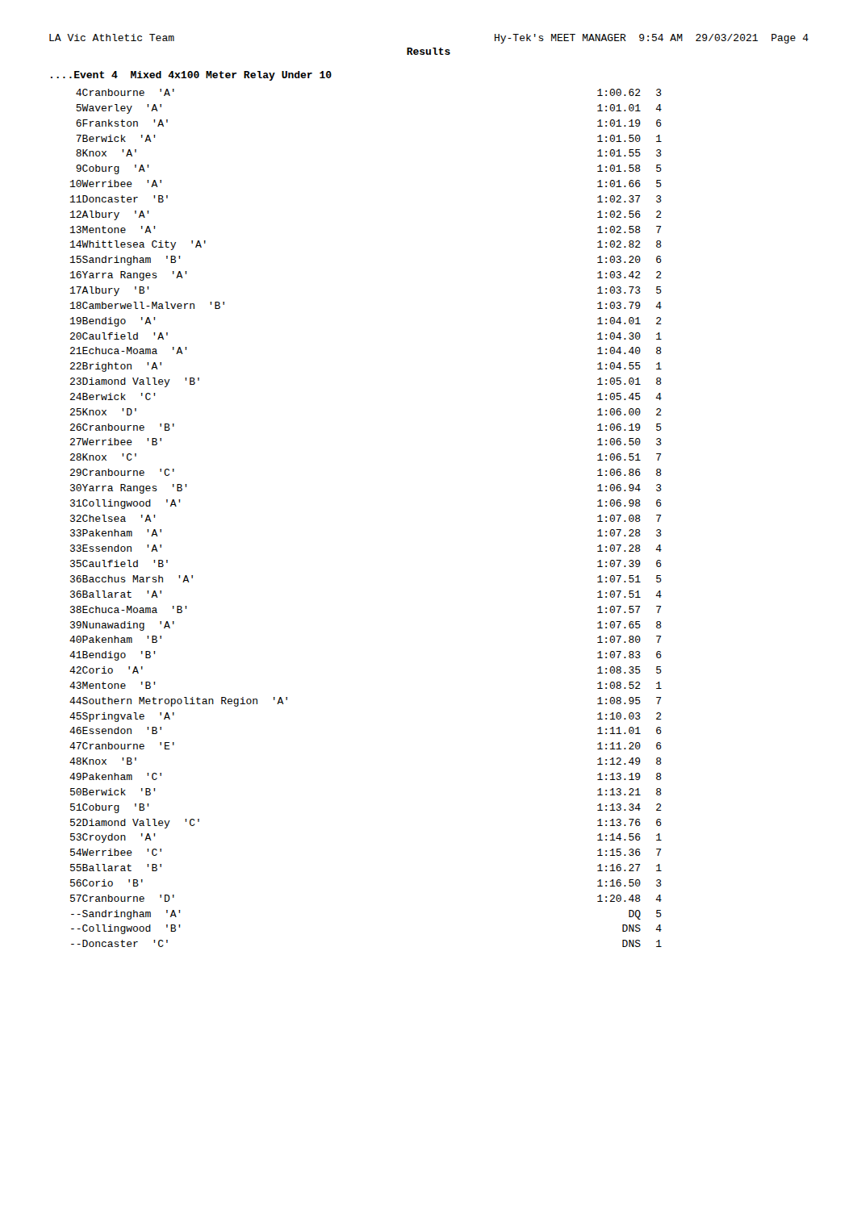LA Vic Athletic Team
Hy-Tek's MEET MANAGER 9:54 AM 29/03/2021 Page 4
Results
....Event 4 Mixed 4x100 Meter Relay Under 10
| 4 | Cranbourne 'A' | 1:00.62 | 3 |
| 5 | Waverley 'A' | 1:01.01 | 4 |
| 6 | Frankston 'A' | 1:01.19 | 6 |
| 7 | Berwick 'A' | 1:01.50 | 1 |
| 8 | Knox 'A' | 1:01.55 | 3 |
| 9 | Coburg 'A' | 1:01.58 | 5 |
| 10 | Werribee 'A' | 1:01.66 | 5 |
| 11 | Doncaster 'B' | 1:02.37 | 3 |
| 12 | Albury 'A' | 1:02.56 | 2 |
| 13 | Mentone 'A' | 1:02.58 | 7 |
| 14 | Whittlesea City 'A' | 1:02.82 | 8 |
| 15 | Sandringham 'B' | 1:03.20 | 6 |
| 16 | Yarra Ranges 'A' | 1:03.42 | 2 |
| 17 | Albury 'B' | 1:03.73 | 5 |
| 18 | Camberwell-Malvern 'B' | 1:03.79 | 4 |
| 19 | Bendigo 'A' | 1:04.01 | 2 |
| 20 | Caulfield 'A' | 1:04.30 | 1 |
| 21 | Echuca-Moama 'A' | 1:04.40 | 8 |
| 22 | Brighton 'A' | 1:04.55 | 1 |
| 23 | Diamond Valley 'B' | 1:05.01 | 8 |
| 24 | Berwick 'C' | 1:05.45 | 4 |
| 25 | Knox 'D' | 1:06.00 | 2 |
| 26 | Cranbourne 'B' | 1:06.19 | 5 |
| 27 | Werribee 'B' | 1:06.50 | 3 |
| 28 | Knox 'C' | 1:06.51 | 7 |
| 29 | Cranbourne 'C' | 1:06.86 | 8 |
| 30 | Yarra Ranges 'B' | 1:06.94 | 3 |
| 31 | Collingwood 'A' | 1:06.98 | 6 |
| 32 | Chelsea 'A' | 1:07.08 | 7 |
| 33 | Pakenham 'A' | 1:07.28 | 3 |
| 33 | Essendon 'A' | 1:07.28 | 4 |
| 35 | Caulfield 'B' | 1:07.39 | 6 |
| 36 | Bacchus Marsh 'A' | 1:07.51 | 5 |
| 36 | Ballarat 'A' | 1:07.51 | 4 |
| 38 | Echuca-Moama 'B' | 1:07.57 | 7 |
| 39 | Nunawading 'A' | 1:07.65 | 8 |
| 40 | Pakenham 'B' | 1:07.80 | 7 |
| 41 | Bendigo 'B' | 1:07.83 | 6 |
| 42 | Corio 'A' | 1:08.35 | 5 |
| 43 | Mentone 'B' | 1:08.52 | 1 |
| 44 | Southern Metropolitan Region 'A' | 1:08.95 | 7 |
| 45 | Springvale 'A' | 1:10.03 | 2 |
| 46 | Essendon 'B' | 1:11.01 | 6 |
| 47 | Cranbourne 'E' | 1:11.20 | 6 |
| 48 | Knox 'B' | 1:12.49 | 8 |
| 49 | Pakenham 'C' | 1:13.19 | 8 |
| 50 | Berwick 'B' | 1:13.21 | 8 |
| 51 | Coburg 'B' | 1:13.34 | 2 |
| 52 | Diamond Valley 'C' | 1:13.76 | 6 |
| 53 | Croydon 'A' | 1:14.56 | 1 |
| 54 | Werribee 'C' | 1:15.36 | 7 |
| 55 | Ballarat 'B' | 1:16.27 | 1 |
| 56 | Corio 'B' | 1:16.50 | 3 |
| 57 | Cranbourne 'D' | 1:20.48 | 4 |
| -- | Sandringham 'A' | DQ | 5 |
| -- | Collingwood 'B' | DNS | 4 |
| -- | Doncaster 'C' | DNS | 1 |